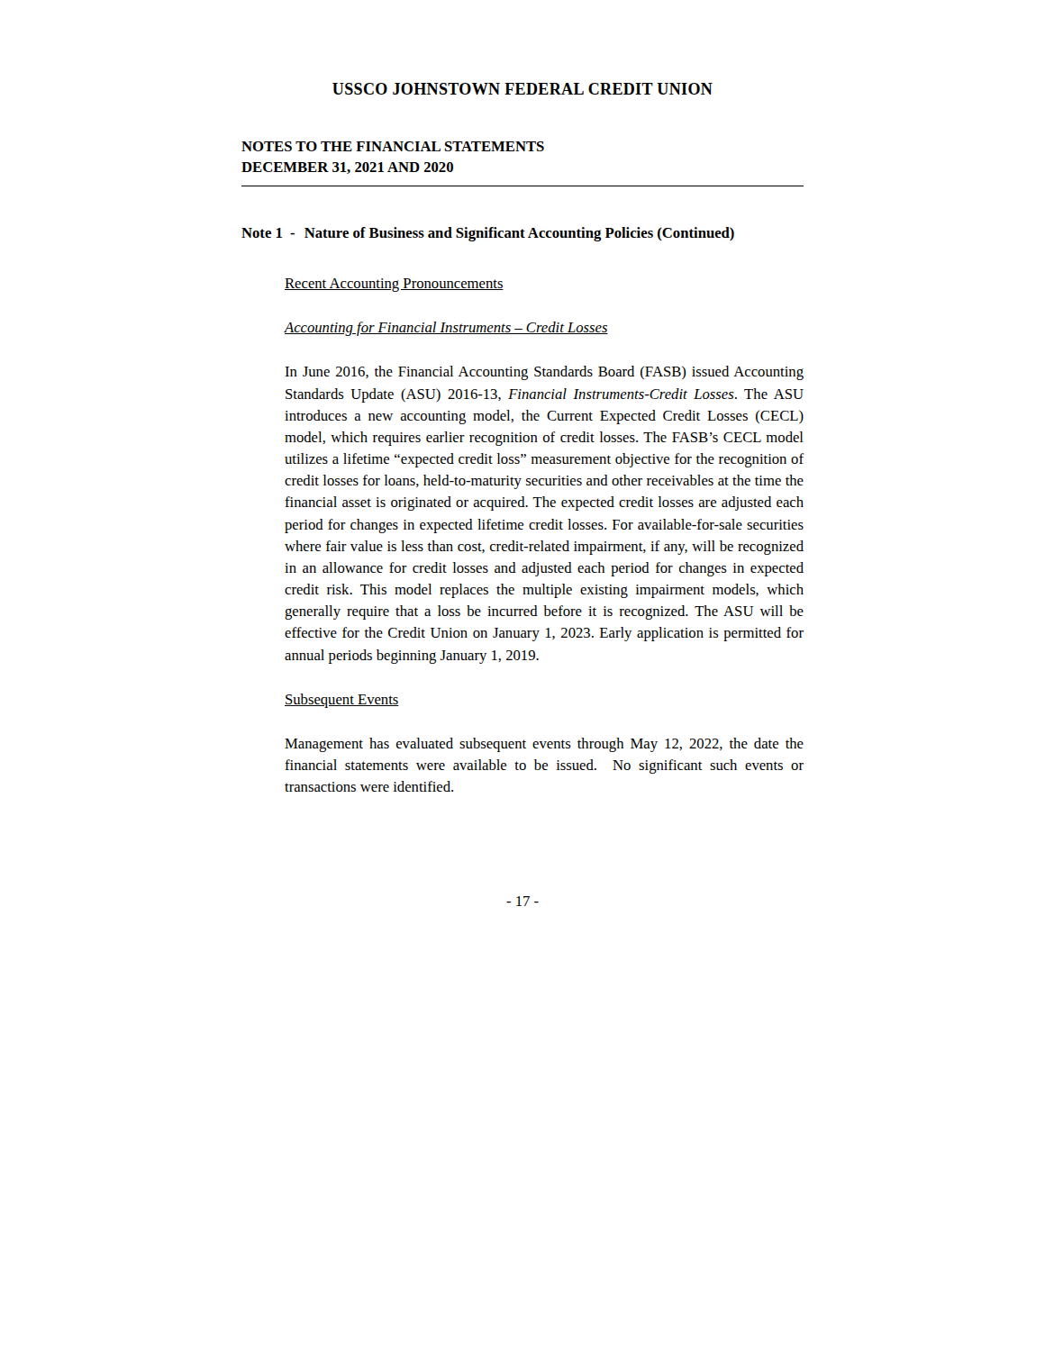USSCO Johnstown Federal Credit Union
Notes to the Financial Statements
December 31, 2021 and 2020
Note 1 - Nature of Business and Significant Accounting Policies (Continued)
Recent Accounting Pronouncements
Accounting for Financial Instruments – Credit Losses
In June 2016, the Financial Accounting Standards Board (FASB) issued Accounting Standards Update (ASU) 2016-13, Financial Instruments-Credit Losses. The ASU introduces a new accounting model, the Current Expected Credit Losses (CECL) model, which requires earlier recognition of credit losses. The FASB’s CECL model utilizes a lifetime “expected credit loss” measurement objective for the recognition of credit losses for loans, held-to-maturity securities and other receivables at the time the financial asset is originated or acquired. The expected credit losses are adjusted each period for changes in expected lifetime credit losses. For available-for-sale securities where fair value is less than cost, credit-related impairment, if any, will be recognized in an allowance for credit losses and adjusted each period for changes in expected credit risk. This model replaces the multiple existing impairment models, which generally require that a loss be incurred before it is recognized. The ASU will be effective for the Credit Union on January 1, 2023. Early application is permitted for annual periods beginning January 1, 2019.
Subsequent Events
Management has evaluated subsequent events through May 12, 2022, the date the financial statements were available to be issued. No significant such events or transactions were identified.
- 17 -